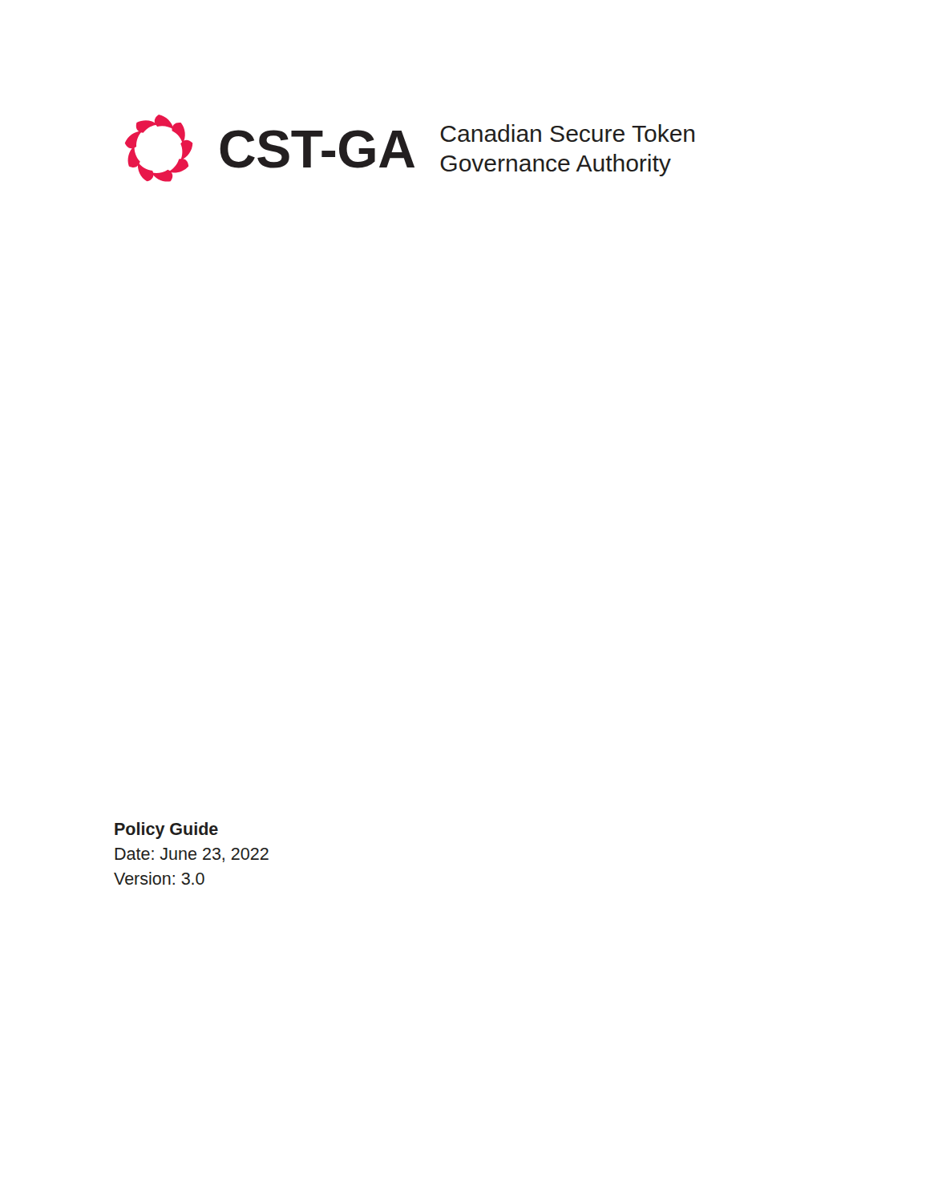CST-GA Canadian Secure Token
Governance Authority
Policy Guide
Date: June 23, 2022
Version: 3.0